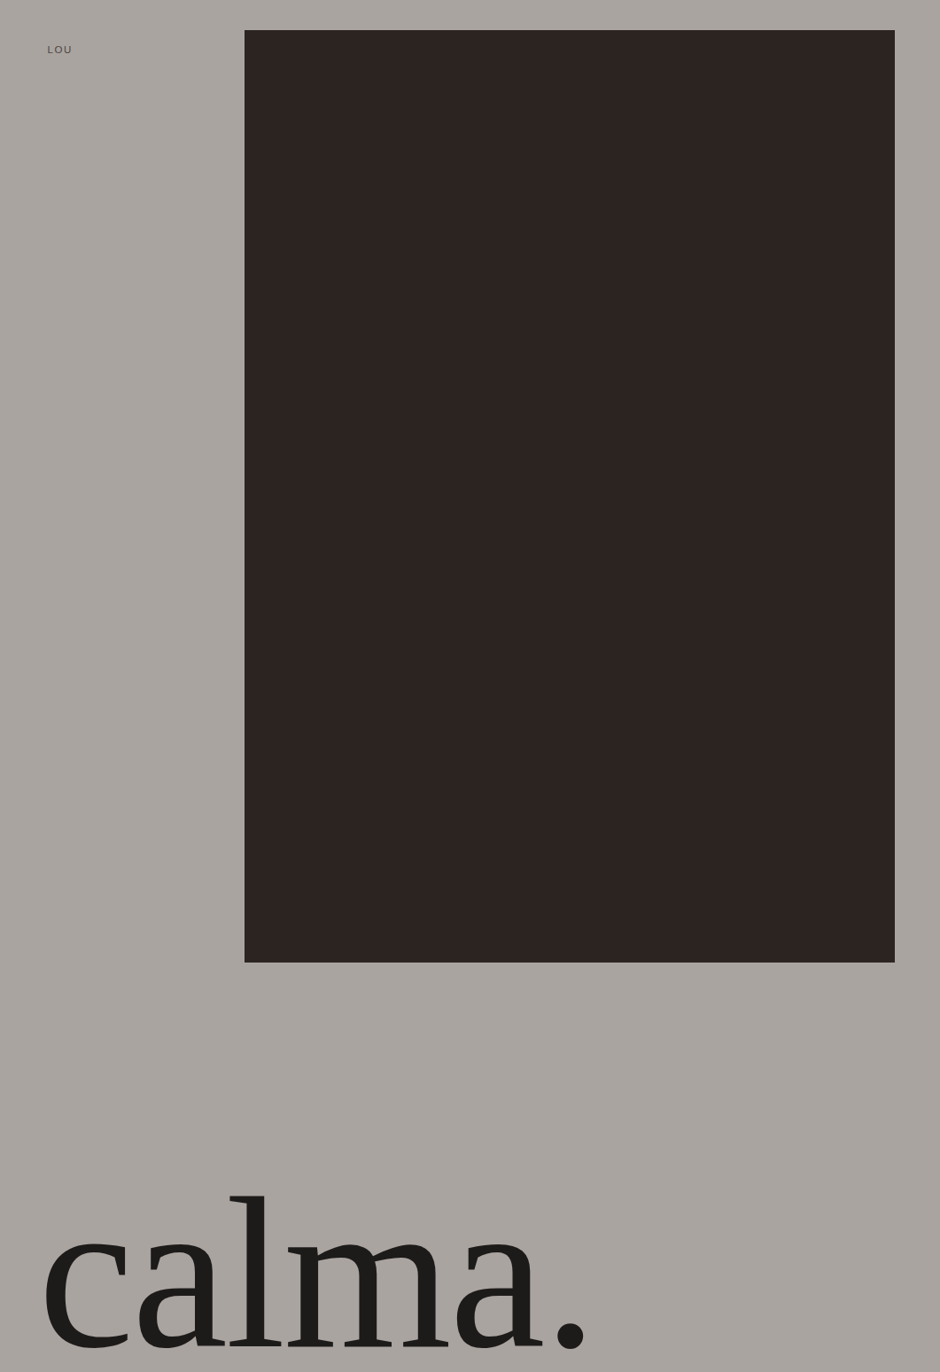LOU
calma.